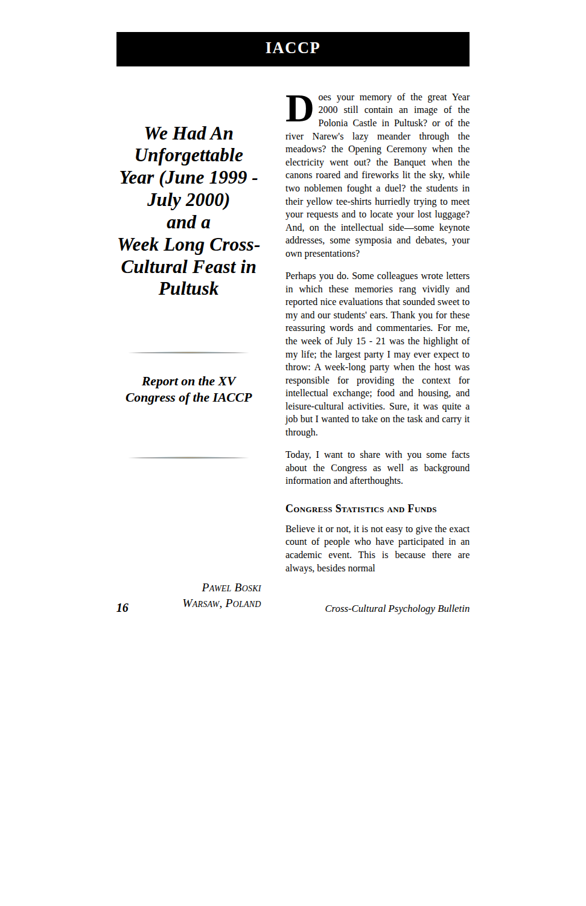IACCP
We Had An Unforgettable Year (June 1999 - July 2000)
and a
Week Long Cross-Cultural Feast in Pultusk
Report on the XV Congress of the IACCP
Pawel Boski
Warsaw, Poland
Does your memory of the great Year 2000 still contain an image of the Polonia Castle in Pultusk? or of the river Narew's lazy meander through the meadows? the Opening Ceremony when the electricity went out? the Banquet when the canons roared and fireworks lit the sky, while two noblemen fought a duel? the students in their yellow tee-shirts hurriedly trying to meet your requests and to locate your lost luggage? And, on the intellectual side—some keynote addresses, some symposia and debates, your own presentations?
Perhaps you do. Some colleagues wrote letters in which these memories rang vividly and reported nice evaluations that sounded sweet to my and our students' ears. Thank you for these reassuring words and commentaries. For me, the week of July 15 - 21 was the highlight of my life; the largest party I may ever expect to throw: A week-long party when the host was responsible for providing the context for intellectual exchange; food and housing, and leisure-cultural activities. Sure, it was quite a job but I wanted to take on the task and carry it through.
Today, I want to share with you some facts about the Congress as well as background information and afterthoughts.
Congress Statistics and Funds
Believe it or not, it is not easy to give the exact count of people who have participated in an academic event. This is because there are always, besides normal
16
Cross-Cultural Psychology Bulletin